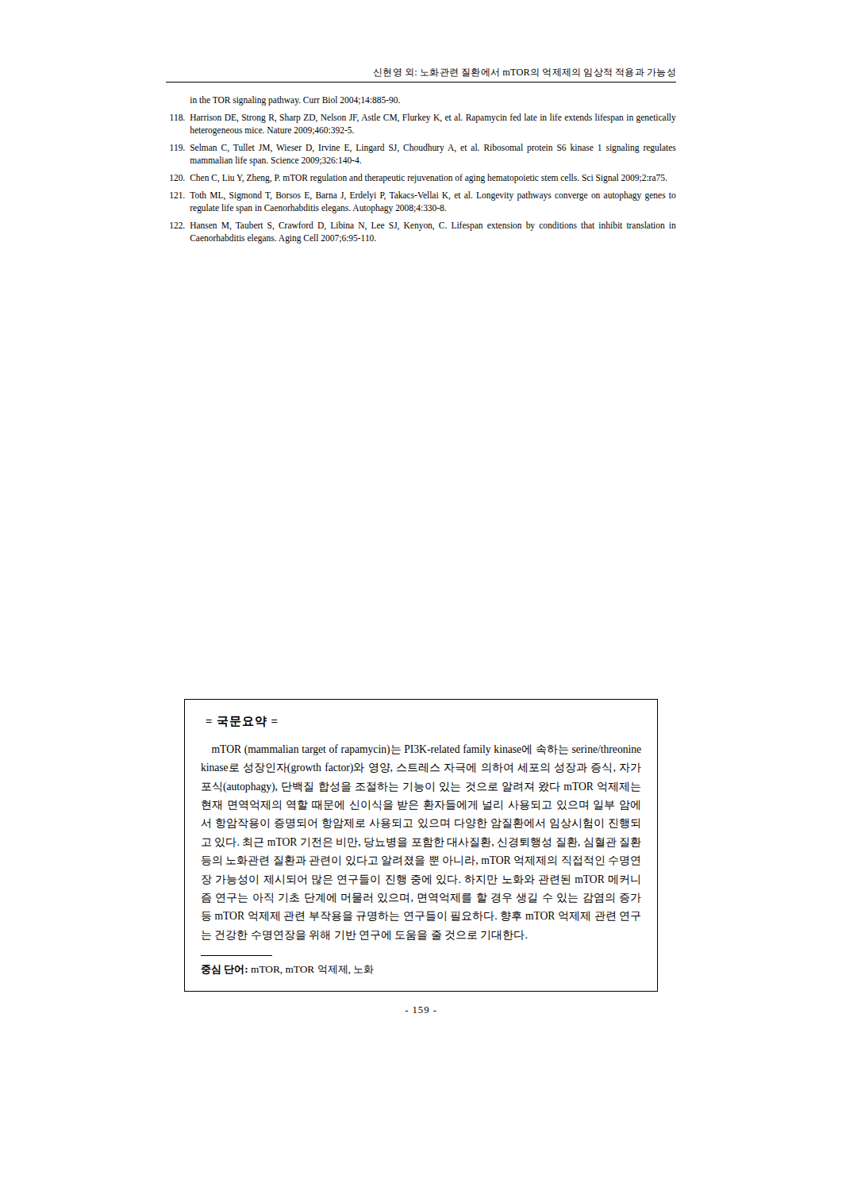신현영 외: 노화관련 질환에서 mTOR의 억제제의 임상적 적용과 가능성
in the TOR signaling pathway. Curr Biol 2004;14:885-90.
118. Harrison DE, Strong R, Sharp ZD, Nelson JF, Astle CM, Flurkey K, et al. Rapamycin fed late in life extends lifespan in genetically heterogeneous mice. Nature 2009;460:392-5.
119. Selman C, Tullet JM, Wieser D, Irvine E, Lingard SJ, Choudhury A, et al. Ribosomal protein S6 kinase 1 signaling regulates mammalian life span. Science 2009;326:140-4.
120. Chen C, Liu Y, Zheng, P. mTOR regulation and therapeutic rejuvenation of aging hematopoietic stem cells. Sci Signal 2009;2:ra75.
121. Toth ML, Sigmond T, Borsos E, Barna J, Erdelyi P, Takacs-Vellai K, et al. Longevity pathways converge on autophagy genes to regulate life span in Caenorhabditis elegans. Autophagy 2008;4:330-8.
122. Hansen M, Taubert S, Crawford D, Libina N, Lee SJ, Kenyon, C. Lifespan extension by conditions that inhibit translation in Caenorhabditis elegans. Aging Cell 2007;6:95-110.
= 국문요약 =
mTOR (mammalian target of rapamycin)는 PI3K-related family kinase에 속하는 serine/threonine kinase로 성장인자(growth factor)와 영양, 스트레스 자극에 의하여 세포의 성장과 증식, 자가포식(autophagy), 단백질 합성을 조절하는 기능이 있는 것으로 알려져 왔다 mTOR 억제제는 현재 면역억제의 역할 때문에 신이식을 받은 환자들에게 널리 사용되고 있으며 일부 암에서 항암작용이 증명되어 항암제로 사용되고 있으며 다양한 암질환에서 임상시험이 진행되고 있다. 최근 mTOR 기전은 비만, 당뇨병을 포함한 대사질환, 신경퇴행성 질환, 심혈관 질환 등의 노화관련 질환과 관련이 있다고 알려졌을 뿐 아니라, mTOR 억제제의 직접적인 수명연장 가능성이 제시되어 많은 연구들이 진행 중에 있다. 하지만 노화와 관련된 mTOR 메커니즘 연구는 아직 기초 단계에 머물러 있으며, 면역억제를 할 경우 생길 수 있는 감염의 증가 등 mTOR 억제제 관련 부작용을 규명하는 연구들이 필요하다. 향후 mTOR 억제제 관련 연구는 건강한 수명연장을 위해 기반 연구에 도움을 줄 것으로 기대한다.
중심 단어: mTOR, mTOR 억제제, 노화
- 159 -